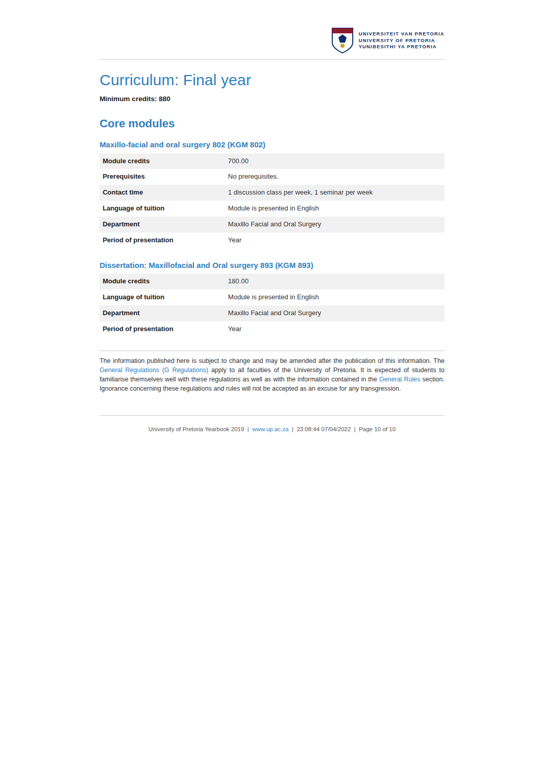Universiteit van Pretoria University of Pretoria Yunibesithi ya Pretoria
Curriculum: Final year
Minimum credits: 880
Core modules
Maxillo-facial and oral surgery 802 (KGM 802)
| Module credits | 700.00 |
| Prerequisites | No prerequisites. |
| Contact time | 1 discussion class per week, 1 seminar per week |
| Language of tuition | Module is presented in English |
| Department | Maxillo Facial and Oral Surgery |
| Period of presentation | Year |
Dissertation: Maxillofacial and Oral surgery 893 (KGM 893)
| Module credits | 180.00 |
| Language of tuition | Module is presented in English |
| Department | Maxillo Facial and Oral Surgery |
| Period of presentation | Year |
The information published here is subject to change and may be amended after the publication of this information. The General Regulations (G Regulations) apply to all faculties of the University of Pretoria. It is expected of students to familiarise themselves well with these regulations as well as with the information contained in the General Rules section. Ignorance concerning these regulations and rules will not be accepted as an excuse for any transgression.
University of Pretoria Yearbook 2019 | www.up.ac.za | 23:08:44 07/04/2022 | Page 10 of 10